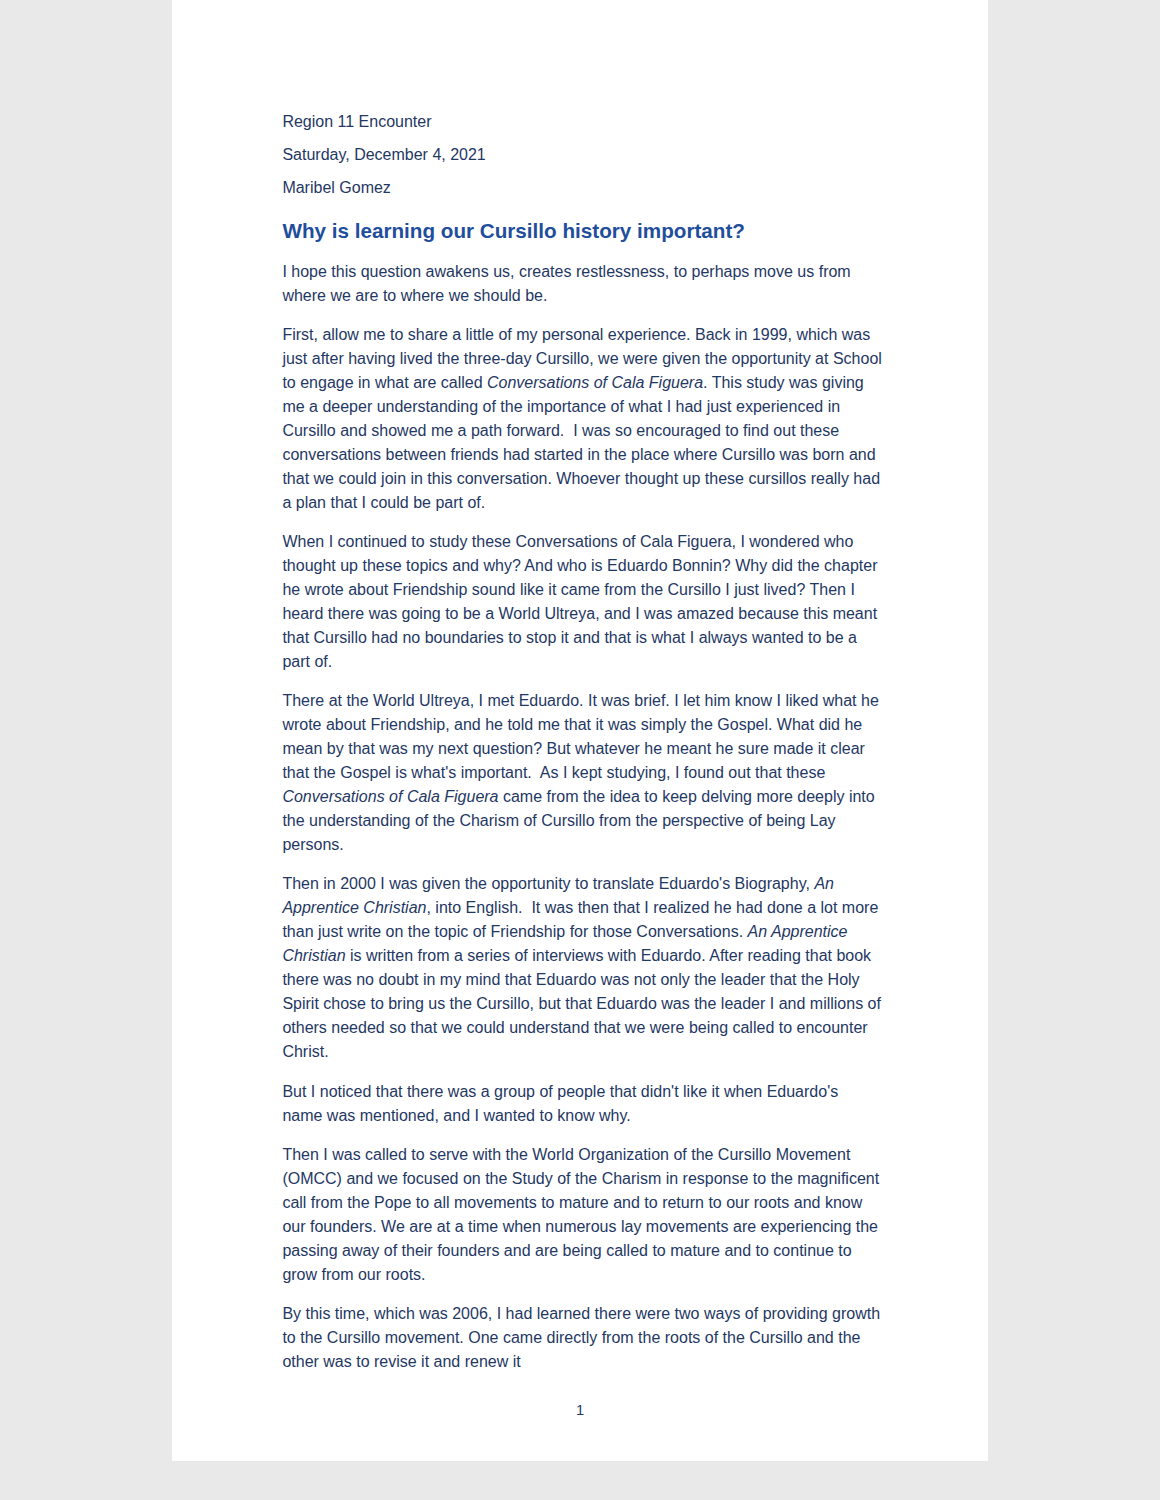Region 11 Encounter
Saturday, December 4, 2021
Maribel Gomez
Why is learning our Cursillo history important?
I hope this question awakens us, creates restlessness, to perhaps move us from where we are to where we should be.
First, allow me to share a little of my personal experience. Back in 1999, which was just after having lived the three-day Cursillo, we were given the opportunity at School to engage in what are called Conversations of Cala Figuera. This study was giving me a deeper understanding of the importance of what I had just experienced in Cursillo and showed me a path forward. I was so encouraged to find out these conversations between friends had started in the place where Cursillo was born and that we could join in this conversation. Whoever thought up these cursillos really had a plan that I could be part of.
When I continued to study these Conversations of Cala Figuera, I wondered who thought up these topics and why? And who is Eduardo Bonnin? Why did the chapter he wrote about Friendship sound like it came from the Cursillo I just lived? Then I heard there was going to be a World Ultreya, and I was amazed because this meant that Cursillo had no boundaries to stop it and that is what I always wanted to be a part of.
There at the World Ultreya, I met Eduardo. It was brief. I let him know I liked what he wrote about Friendship, and he told me that it was simply the Gospel. What did he mean by that was my next question? But whatever he meant he sure made it clear that the Gospel is what's important. As I kept studying, I found out that these Conversations of Cala Figuera came from the idea to keep delving more deeply into the understanding of the Charism of Cursillo from the perspective of being Lay persons.
Then in 2000 I was given the opportunity to translate Eduardo's Biography, An Apprentice Christian, into English. It was then that I realized he had done a lot more than just write on the topic of Friendship for those Conversations. An Apprentice Christian is written from a series of interviews with Eduardo. After reading that book there was no doubt in my mind that Eduardo was not only the leader that the Holy Spirit chose to bring us the Cursillo, but that Eduardo was the leader I and millions of others needed so that we could understand that we were being called to encounter Christ.
But I noticed that there was a group of people that didn't like it when Eduardo's name was mentioned, and I wanted to know why.
Then I was called to serve with the World Organization of the Cursillo Movement (OMCC) and we focused on the Study of the Charism in response to the magnificent call from the Pope to all movements to mature and to return to our roots and know our founders. We are at a time when numerous lay movements are experiencing the passing away of their founders and are being called to mature and to continue to grow from our roots.
By this time, which was 2006, I had learned there were two ways of providing growth to the Cursillo movement. One came directly from the roots of the Cursillo and the other was to revise it and renew it
1